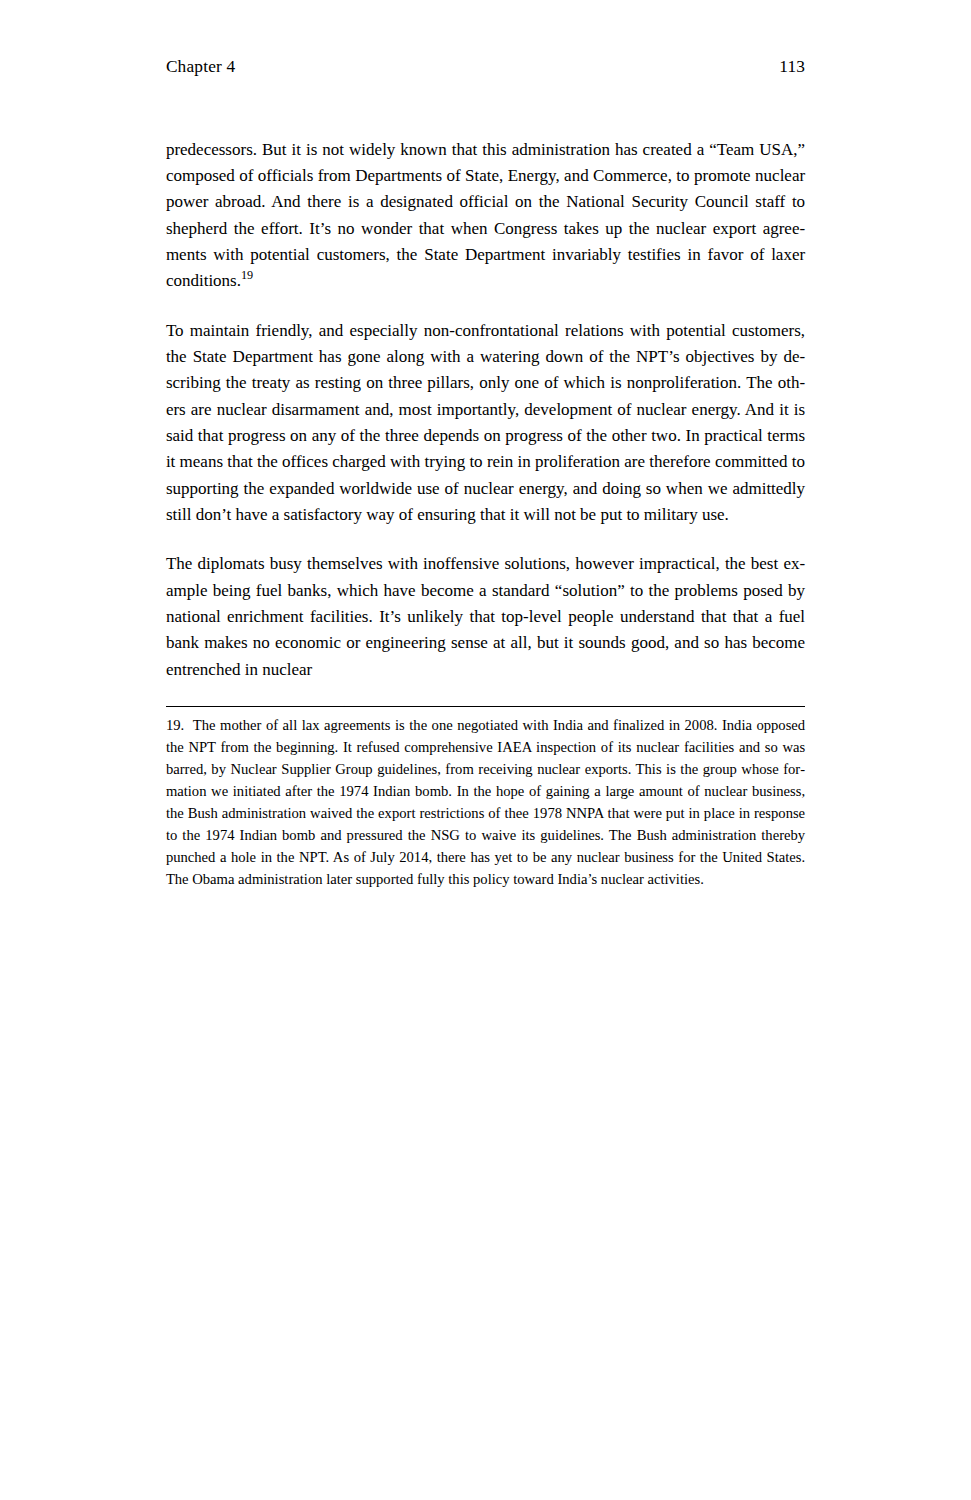Chapter 4 113
predecessors. But it is not widely known that this administration has created a “Team USA,” composed of officials from Departments of State, Energy, and Commerce, to promote nuclear power abroad. And there is a designated official on the National Security Council staff to shepherd the effort. It’s no wonder that when Congress takes up the nuclear export agreements with potential customers, the State Department invariably testifies in favor of laxer conditions.19
To maintain friendly, and especially non-confrontational relations with potential customers, the State Department has gone along with a watering down of the NPT’s objectives by describing the treaty as resting on three pillars, only one of which is nonproliferation. The others are nuclear disarmament and, most importantly, development of nuclear energy. And it is said that progress on any of the three depends on progress of the other two. In practical terms it means that the offices charged with trying to rein in proliferation are therefore committed to supporting the expanded worldwide use of nuclear energy, and doing so when we admittedly still don’t have a satisfactory way of ensuring that it will not be put to military use.
The diplomats busy themselves with inoffensive solutions, however impractical, the best example being fuel banks, which have become a standard “solution” to the problems posed by national enrichment facilities. It’s unlikely that top-level people understand that that a fuel bank makes no economic or engineering sense at all, but it sounds good, and so has become entrenched in nuclear
19. The mother of all lax agreements is the one negotiated with India and finalized in 2008. India opposed the NPT from the beginning. It refused comprehensive IAEA inspection of its nuclear facilities and so was barred, by Nuclear Supplier Group guidelines, from receiving nuclear exports. This is the group whose formation we initiated after the 1974 Indian bomb. In the hope of gaining a large amount of nuclear business, the Bush administration waived the export restrictions of thee 1978 NNPA that were put in place in response to the 1974 Indian bomb and pressured the NSG to waive its guidelines. The Bush administration thereby punched a hole in the NPT. As of July 2014, there has yet to be any nuclear business for the United States. The Obama administration later supported fully this policy toward India’s nuclear activities.